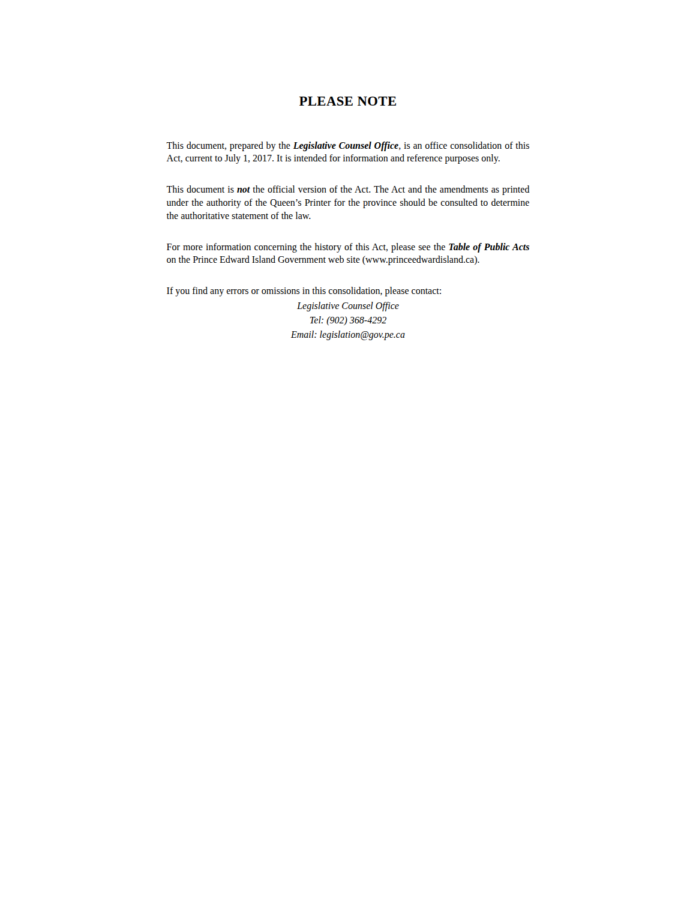PLEASE NOTE
This document, prepared by the Legislative Counsel Office, is an office consolidation of this Act, current to July 1, 2017. It is intended for information and reference purposes only.
This document is not the official version of the Act. The Act and the amendments as printed under the authority of the Queen’s Printer for the province should be consulted to determine the authoritative statement of the law.
For more information concerning the history of this Act, please see the Table of Public Acts on the Prince Edward Island Government web site (www.princeedwardisland.ca).
If you find any errors or omissions in this consolidation, please contact:
Legislative Counsel Office
Tel: (902) 368-4292
Email: legislation@gov.pe.ca